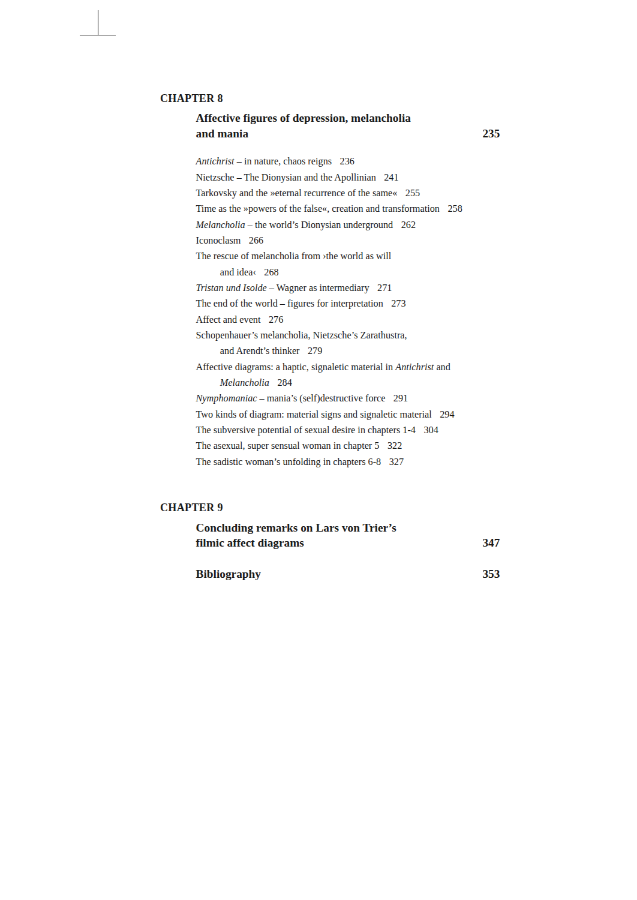CHAPTER 8
Affective figures of depression, melancholia
and mania 235
Antichrist – in nature, chaos reigns 236
Nietzsche – The Dionysian and the Apollinian 241
Tarkovsky and the »eternal recurrence of the same«255
Time as the »powers of the false«, creation and transformation 258
Melancholia – the world’s Dionysian underground 262
Iconoclasm 266
The rescue of melancholia from ›the world as will
and idea‹268
Tristan und Isolde – Wagner as intermediary 271
The end of the world – figures for interpretation 273
Affect and event 276
Schopenhauer’s melancholia, Nietzsche’s Zarathustra,
and Arendt’s thinker 279
Affective diagrams: a haptic, signaletic material in Antichrist and
Melancholia 284
Nymphomaniac – mania’s (self)destructive force 291
Two kinds of diagram: material signs and signaletic material 294
The subversive potential of sexual desire in chapters 1-4304
The asexual, super sensual woman in chapter 5322
The sadistic woman’s unfolding in chapters 6-8327
CHAPTER 9
Concluding remarks on Lars von Trier’s
filmic affect diagrams 347
Bibliography 353